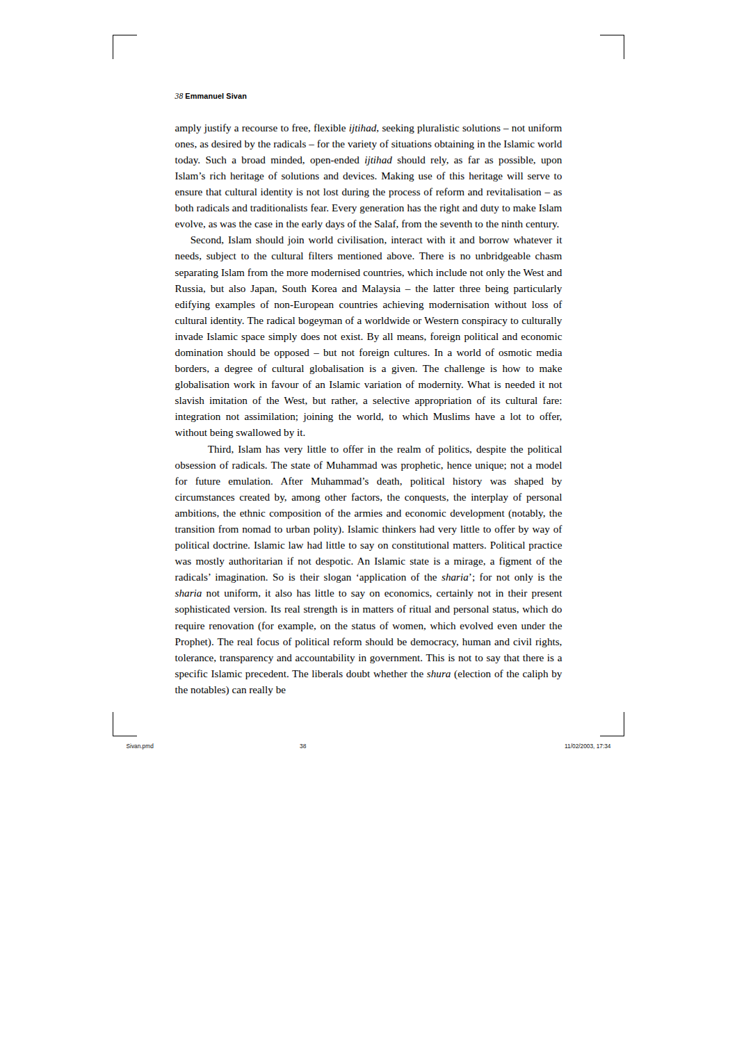38 Emmanuel Sivan
amply justify a recourse to free, flexible ijtihad, seeking pluralistic solutions – not uniform ones, as desired by the radicals – for the variety of situations obtaining in the Islamic world today. Such a broad minded, open-ended ijtihad should rely, as far as possible, upon Islam’s rich heritage of solutions and devices. Making use of this heritage will serve to ensure that cultural identity is not lost during the process of reform and revitalisation – as both radicals and traditionalists fear. Every generation has the right and duty to make Islam evolve, as was the case in the early days of the Salaf, from the seventh to the ninth century.
Second, Islam should join world civilisation, interact with it and borrow whatever it needs, subject to the cultural filters mentioned above. There is no unbridgeable chasm separating Islam from the more modernised countries, which include not only the West and Russia, but also Japan, South Korea and Malaysia – the latter three being particularly edifying examples of non-European countries achieving modernisation without loss of cultural identity. The radical bogeyman of a worldwide or Western conspiracy to culturally invade Islamic space simply does not exist. By all means, foreign political and economic domination should be opposed – but not foreign cultures. In a world of osmotic media borders, a degree of cultural globalisation is a given. The challenge is how to make globalisation work in favour of an Islamic variation of modernity. What is needed it not slavish imitation of the West, but rather, a selective appropriation of its cultural fare: integration not assimilation; joining the world, to which Muslims have a lot to offer, without being swallowed by it.
Third, Islam has very little to offer in the realm of politics, despite the political obsession of radicals. The state of Muhammad was prophetic, hence unique; not a model for future emulation. After Muhammad’s death, political history was shaped by circumstances created by, among other factors, the conquests, the interplay of personal ambitions, the ethnic composition of the armies and economic development (notably, the transition from nomad to urban polity). Islamic thinkers had very little to offer by way of political doctrine. Islamic law had little to say on constitutional matters. Political practice was mostly authoritarian if not despotic. An Islamic state is a mirage, a figment of the radicals’ imagination. So is their slogan ‘application of the sharia’; for not only is the sharia not uniform, it also has little to say on economics, certainly not in their present sophisticated version. Its real strength is in matters of ritual and personal status, which do require renovation (for example, on the status of women, which evolved even under the Prophet). The real focus of political reform should be democracy, human and civil rights, tolerance, transparency and accountability in government. This is not to say that there is a specific Islamic precedent. The liberals doubt whether the shura (election of the caliph by the notables) can really be
Sivan.pmd 38 11/02/2003, 17:34